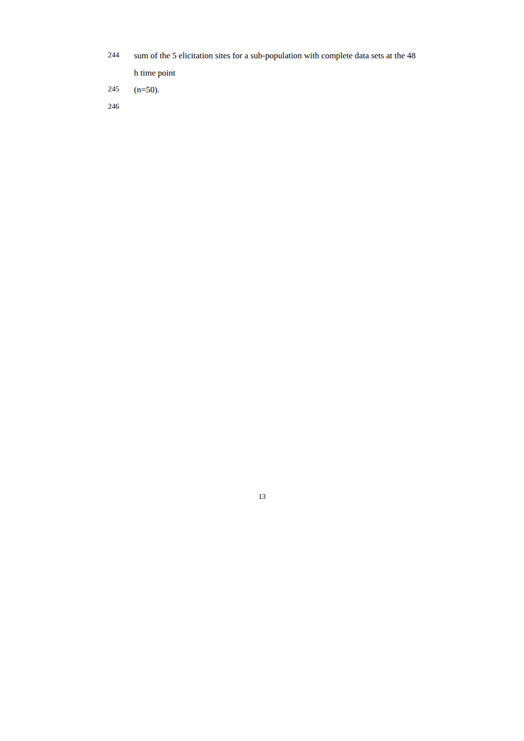244sum of the 5 elicitation sites for a sub-population with complete data sets at the 48 h time point
245(n=50).
246
13